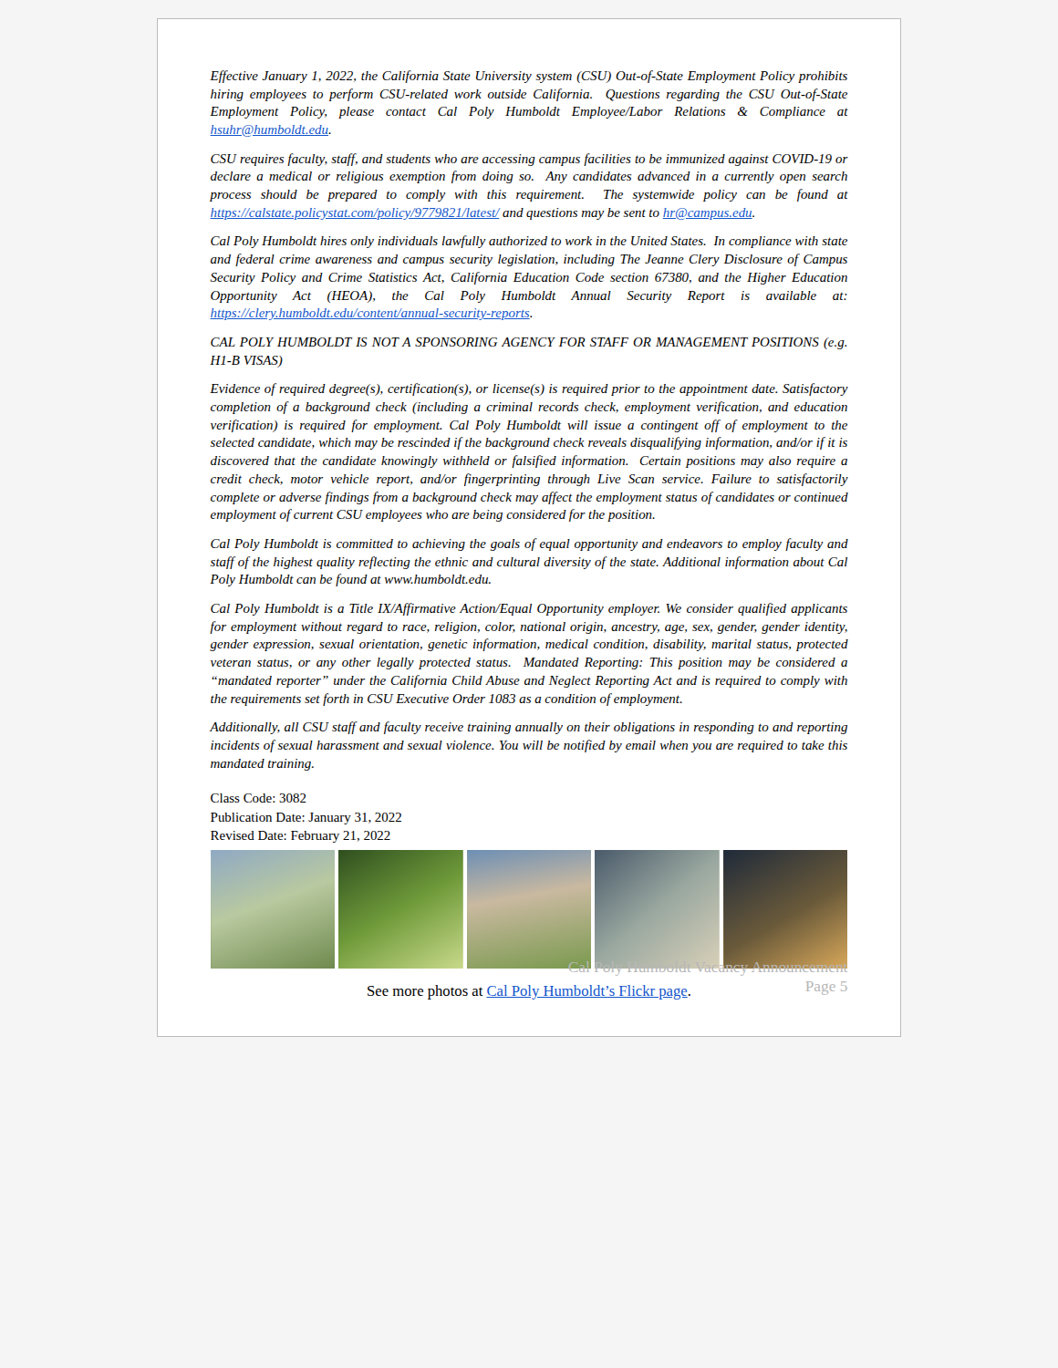Effective January 1, 2022, the California State University system (CSU) Out-of-State Employment Policy prohibits hiring employees to perform CSU-related work outside California. Questions regarding the CSU Out-of-State Employment Policy, please contact Cal Poly Humboldt Employee/Labor Relations & Compliance at hsuhr@humboldt.edu.
CSU requires faculty, staff, and students who are accessing campus facilities to be immunized against COVID-19 or declare a medical or religious exemption from doing so. Any candidates advanced in a currently open search process should be prepared to comply with this requirement. The systemwide policy can be found at https://calstate.policystat.com/policy/9779821/latest/ and questions may be sent to hr@campus.edu.
Cal Poly Humboldt hires only individuals lawfully authorized to work in the United States. In compliance with state and federal crime awareness and campus security legislation, including The Jeanne Clery Disclosure of Campus Security Policy and Crime Statistics Act, California Education Code section 67380, and the Higher Education Opportunity Act (HEOA), the Cal Poly Humboldt Annual Security Report is available at: https://clery.humboldt.edu/content/annual-security-reports.
CAL POLY HUMBOLDT IS NOT A SPONSORING AGENCY FOR STAFF OR MANAGEMENT POSITIONS (e.g. H1-B VISAS)
Evidence of required degree(s), certification(s), or license(s) is required prior to the appointment date. Satisfactory completion of a background check (including a criminal records check, employment verification, and education verification) is required for employment. Cal Poly Humboldt will issue a contingent off of employment to the selected candidate, which may be rescinded if the background check reveals disqualifying information, and/or if it is discovered that the candidate knowingly withheld or falsified information. Certain positions may also require a credit check, motor vehicle report, and/or fingerprinting through Live Scan service. Failure to satisfactorily complete or adverse findings from a background check may affect the employment status of candidates or continued employment of current CSU employees who are being considered for the position.
Cal Poly Humboldt is committed to achieving the goals of equal opportunity and endeavors to employ faculty and staff of the highest quality reflecting the ethnic and cultural diversity of the state. Additional information about Cal Poly Humboldt can be found at www.humboldt.edu.
Cal Poly Humboldt is a Title IX/Affirmative Action/Equal Opportunity employer. We consider qualified applicants for employment without regard to race, religion, color, national origin, ancestry, age, sex, gender, gender identity, gender expression, sexual orientation, genetic information, medical condition, disability, marital status, protected veteran status, or any other legally protected status. Mandated Reporting: This position may be considered a “mandated reporter” under the California Child Abuse and Neglect Reporting Act and is required to comply with the requirements set forth in CSU Executive Order 1083 as a condition of employment.
Additionally, all CSU staff and faculty receive training annually on their obligations in responding to and reporting incidents of sexual harassment and sexual violence. You will be notified by email when you are required to take this mandated training.
Class Code: 3082
Publication Date: January 31, 2022
Revised Date: February 21, 2022
See more photos at Cal Poly Humboldt’s Flickr page.
Cal Poly Humboldt Vacancy Announcement
Page 5